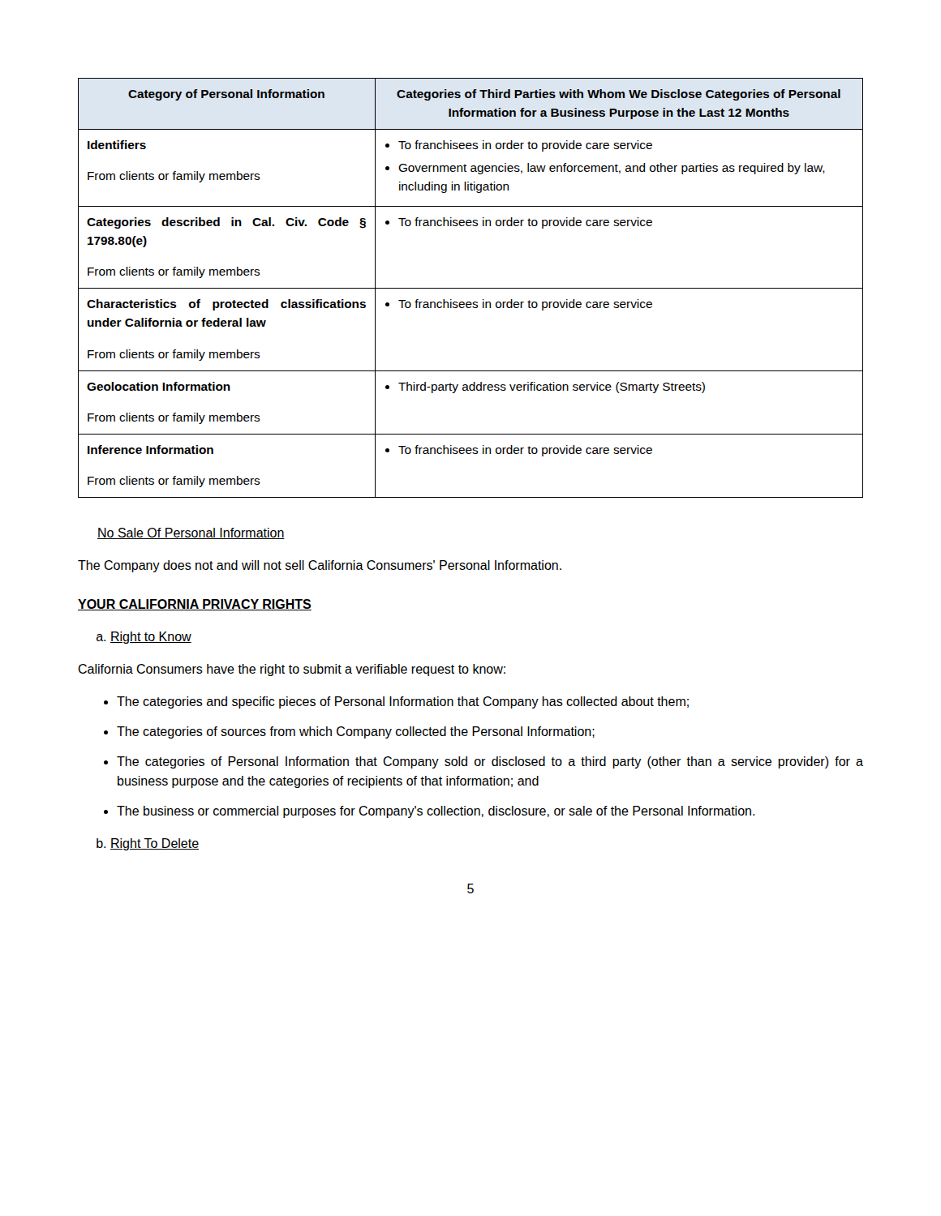| Category of Personal Information | Categories of Third Parties with Whom We Disclose Categories of Personal Information for a Business Purpose in the Last 12 Months |
| --- | --- |
| Identifiers From clients or family members | To franchisees in order to provide care service Government agencies, law enforcement, and other parties as required by law, including in litigation |
| Categories described in Cal. Civ. Code § 1798.80(e) From clients or family members | To franchisees in order to provide care service |
| Characteristics of protected classifications under California or federal law From clients or family members | To franchisees in order to provide care service |
| Geolocation Information From clients or family members | Third-party address verification service (Smarty Streets) |
| Inference Information From clients or family members | To franchisees in order to provide care service |
No Sale Of Personal Information
The Company does not and will not sell California Consumers' Personal Information.
YOUR CALIFORNIA PRIVACY RIGHTS
Right to Know
California Consumers have the right to submit a verifiable request to know:
The categories and specific pieces of Personal Information that Company has collected about them;
The categories of sources from which Company collected the Personal Information;
The categories of Personal Information that Company sold or disclosed to a third party (other than a service provider) for a business purpose and the categories of recipients of that information; and
The business or commercial purposes for Company's collection, disclosure, or sale of the Personal Information.
Right To Delete
5